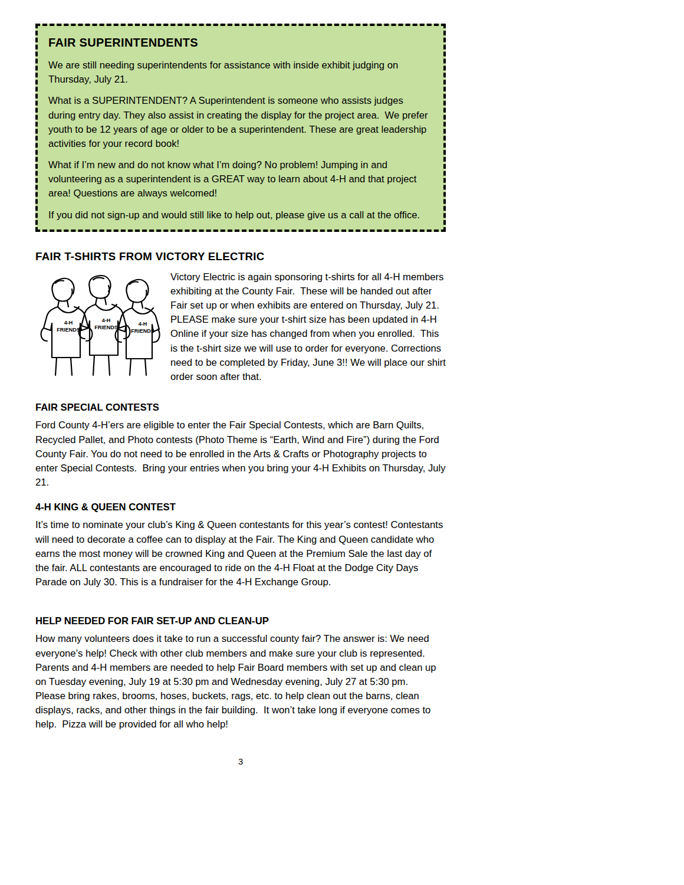FAIR SUPERINTENDENTS
We are still needing superintendents for assistance with inside exhibit judging on Thursday, July 21.
What is a SUPERINTENDENT? A Superintendent is someone who assists judges during entry day. They also assist in creating the display for the project area. We prefer youth to be 12 years of age or older to be a superintendent. These are great leadership activities for your record book!
What if I’m new and do not know what I’m doing? No problem! Jumping in and volunteering as a superintendent is a GREAT way to learn about 4-H and that project area! Questions are always welcomed!
If you did not sign-up and would still like to help out, please give us a call at the office.
FAIR T-SHIRTS FROM VICTORY ELECTRIC
4-H FRIENDS 4-H FRIENDS 4-H FRIENDS
Victory Electric is again sponsoring t-shirts for all 4-H members exhibiting at the County Fair. These will be handed out after Fair set up or when exhibits are entered on Thursday, July 21. PLEASE make sure your t-shirt size has been updated in 4-H Online if your size has changed from when you enrolled. This is the t-shirt size we will use to order for everyone. Corrections need to be completed by Friday, June 3!! We will place our shirt order soon after that.
FAIR SPECIAL CONTESTS
Ford County 4-H’ers are eligible to enter the Fair Special Contests, which are Barn Quilts, Recycled Pallet, and Photo contests (Photo Theme is “Earth, Wind and Fire”) during the Ford County Fair. You do not need to be enrolled in the Arts & Crafts or Photography projects to enter Special Contests. Bring your entries when you bring your 4-H Exhibits on Thursday, July 21.
4-H KING & QUEEN CONTEST
It’s time to nominate your club’s King & Queen contestants for this year’s contest! Contestants will need to decorate a coffee can to display at the Fair. The King and Queen candidate who earns the most money will be crowned King and Queen at the Premium Sale the last day of the fair. ALL contestants are encouraged to ride on the 4-H Float at the Dodge City Days Parade on July 30. This is a fundraiser for the 4-H Exchange Group.
HELP NEEDED FOR FAIR SET-UP AND CLEAN-UP
How many volunteers does it take to run a successful county fair? The answer is: We need everyone’s help! Check with other club members and make sure your club is represented. Parents and 4-H members are needed to help Fair Board members with set up and clean up on Tuesday evening, July 19 at 5:30 pm and Wednesday evening, July 27 at 5:30 pm. Please bring rakes, brooms, hoses, buckets, rags, etc. to help clean out the barns, clean displays, racks, and other things in the fair building. It won’t take long if everyone comes to help. Pizza will be provided for all who help!
3